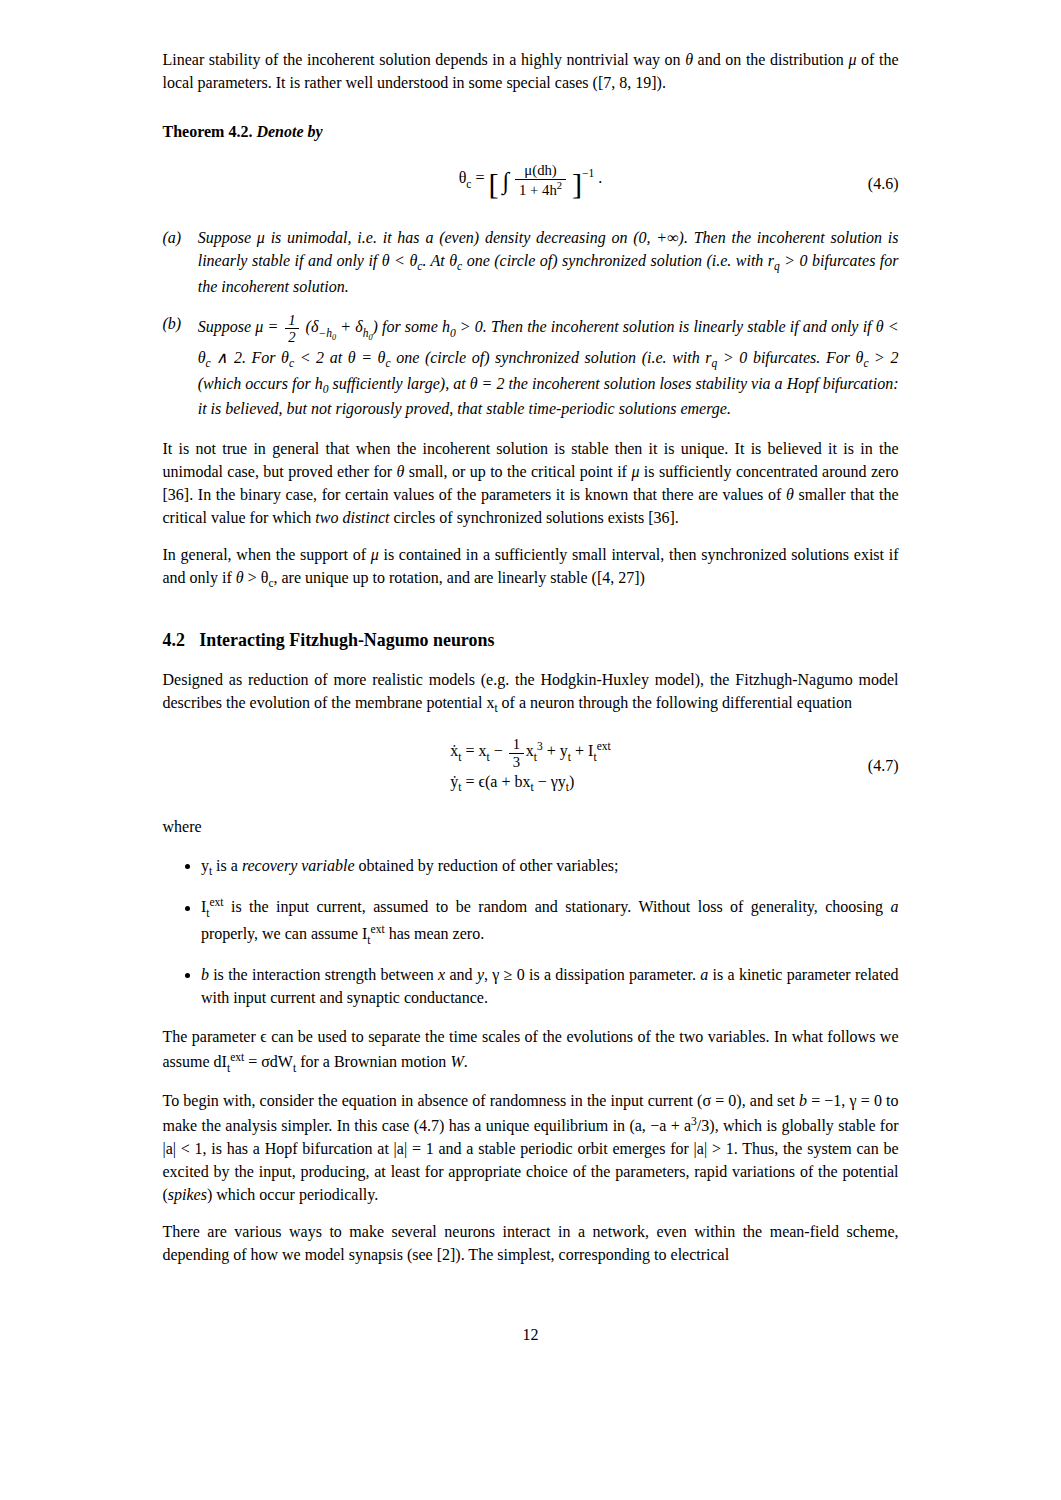Linear stability of the incoherent solution depends in a highly nontrivial way on θ and on the distribution μ of the local parameters. It is rather well understood in some special cases ([7, 8, 19]).
Theorem 4.2. Denote by
θc = [ ∫ μ(dh) 1 + 4h2 ]−1 . (4.6)
(a) Suppose μ is unimodal, i.e. it has a (even) density decreasing on (0, +∞). Then the incoherent solution is linearly stable if and only if θ < θc. At θc one (circle of) synchronized solution (i.e. with rq > 0 bifurcates for the incoherent solution.
(b) Suppose μ = 12 (δ−h0 + δh0) for some h0 > 0. Then the incoherent solution is linearly stable if and only if θ < θc ∧ 2. For θc < 2 at θ = θc one (circle of) synchronized solution (i.e. with rq > 0 bifurcates. For θc > 2 (which occurs for h0 sufficiently large), at θ = 2 the incoherent solution loses stability via a Hopf bifurcation: it is believed, but not rigorously proved, that stable time-periodic solutions emerge.
It is not true in general that when the incoherent solution is stable then it is unique. It is believed it is in the unimodal case, but proved ether for θ small, or up to the critical point if μ is sufficiently concentrated around zero [36]. In the binary case, for certain values of the parameters it is known that there are values of θ smaller that the critical value for which two distinct circles of synchronized solutions exists [36].
In general, when the support of μ is contained in a sufficiently small interval, then synchronized solutions exist if and only if θ > θc, are unique up to rotation, and are linearly stable ([4, 27])
4.2 Interacting Fitzhugh-Nagumo neurons
Designed as reduction of more realistic models (e.g. the Hodgkin-Huxley model), the Fitzhugh-Nagumo model describes the evolution of the membrane potential xt of a neuron through the following differential equation
ẋt = xt − 13xt 3 + yt + Itext
ẏt = ϵ(a + bxt − γyt)
(4.7)
where
yt is a recovery variable obtained by reduction of other variables;
Itext is the input current, assumed to be random and stationary. Without loss of generality, choosing a properly, we can assume Itext has mean zero.
b is the interaction strength between x and y, γ ≥ 0 is a dissipation parameter. a is a kinetic parameter related with input current and synaptic conductance.
The parameter ϵ can be used to separate the time scales of the evolutions of the two variables. In what follows we assume dItext = σdWt for a Brownian motion W.
To begin with, consider the equation in absence of randomness in the input current (σ = 0), and set b = −1, γ = 0 to make the analysis simpler. In this case (4.7) has a unique equilibrium in (a, −a + a3/3), which is globally stable for |a| < 1, is has a Hopf bifurcation at |a| = 1 and a stable periodic orbit emerges for |a| > 1. Thus, the system can be excited by the input, producing, at least for appropriate choice of the parameters, rapid variations of the potential (spikes) which occur periodically.
There are various ways to make several neurons interact in a network, even within the mean-field scheme, depending of how we model synapsis (see [2]). The simplest, corresponding to electrical
12